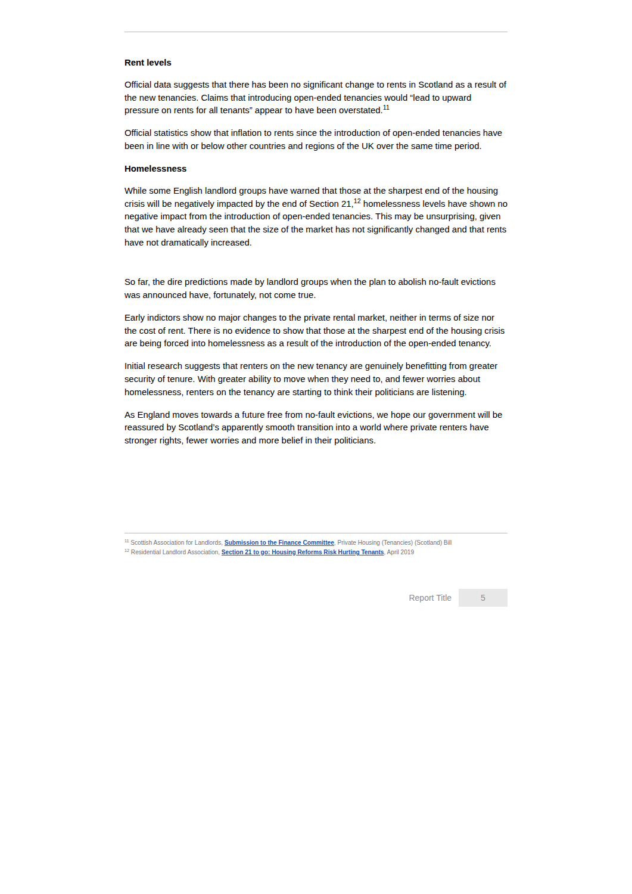Rent levels
Official data suggests that there has been no significant change to rents in Scotland as a result of the new tenancies. Claims that introducing open-ended tenancies would “lead to upward pressure on rents for all tenants” appear to have been overstated.11
Official statistics show that inflation to rents since the introduction of open-ended tenancies have been in line with or below other countries and regions of the UK over the same time period.
Homelessness
While some English landlord groups have warned that those at the sharpest end of the housing crisis will be negatively impacted by the end of Section 21,12 homelessness levels have shown no negative impact from the introduction of open-ended tenancies. This may be unsurprising, given that we have already seen that the size of the market has not significantly changed and that rents have not dramatically increased.
So far, the dire predictions made by landlord groups when the plan to abolish no-fault evictions was announced have, fortunately, not come true.
Early indictors show no major changes to the private rental market, neither in terms of size nor the cost of rent. There is no evidence to show that those at the sharpest end of the housing crisis are being forced into homelessness as a result of the introduction of the open-ended tenancy.
Initial research suggests that renters on the new tenancy are genuinely benefitting from greater security of tenure. With greater ability to move when they need to, and fewer worries about homelessness, renters on the tenancy are starting to think their politicians are listening.
As England moves towards a future free from no-fault evictions, we hope our government will be reassured by Scotland’s apparently smooth transition into a world where private renters have stronger rights, fewer worries and more belief in their politicians.
11 Scottish Association for Landlords, Submission to the Finance Committee, Private Housing (Tenancies) (Scotland) Bill
12 Residential Landlord Association, Section 21 to go: Housing Reforms Risk Hurting Tenants, April 2019
Report Title
5